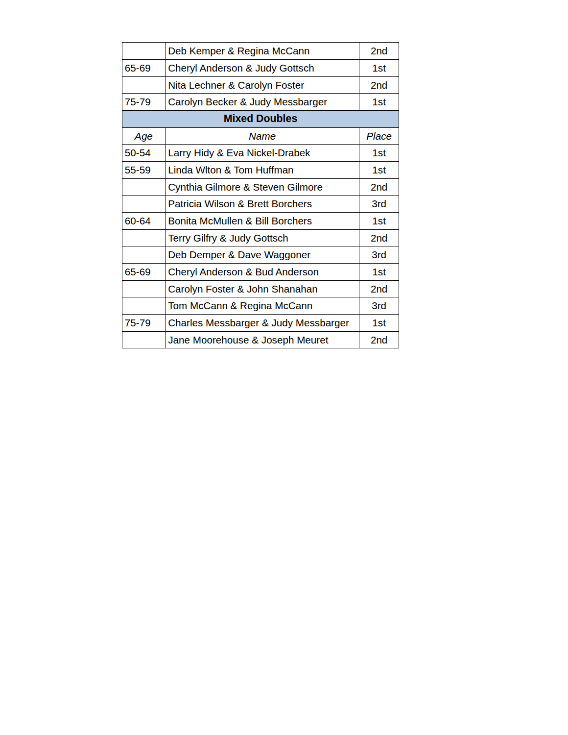| | Deb Kemper & Regina McCann | 2nd |
| 65-69 | Cheryl Anderson & Judy Gottsch | 1st |
| | Nita Lechner & Carolyn Foster | 2nd |
| 75-79 | Carolyn Becker & Judy Messbarger | 1st |
| Mixed Doubles |
| Age | Name | Place |
| 50-54 | Larry Hidy & Eva Nickel-Drabek | 1st |
| 55-59 | Linda Wlton & Tom Huffman | 1st |
| | Cynthia Gilmore & Steven Gilmore | 2nd |
| | Patricia Wilson & Brett Borchers | 3rd |
| 60-64 | Bonita McMullen & Bill Borchers | 1st |
| | Terry Gilfry & Judy Gottsch | 2nd |
| | Deb Demper & Dave Waggoner | 3rd |
| 65-69 | Cheryl Anderson & Bud Anderson | 1st |
| | Carolyn Foster & John Shanahan | 2nd |
| | Tom McCann & Regina McCann | 3rd |
| 75-79 | Charles Messbarger & Judy Messbarger | 1st |
| | Jane Moorehouse & Joseph Meuret | 2nd |